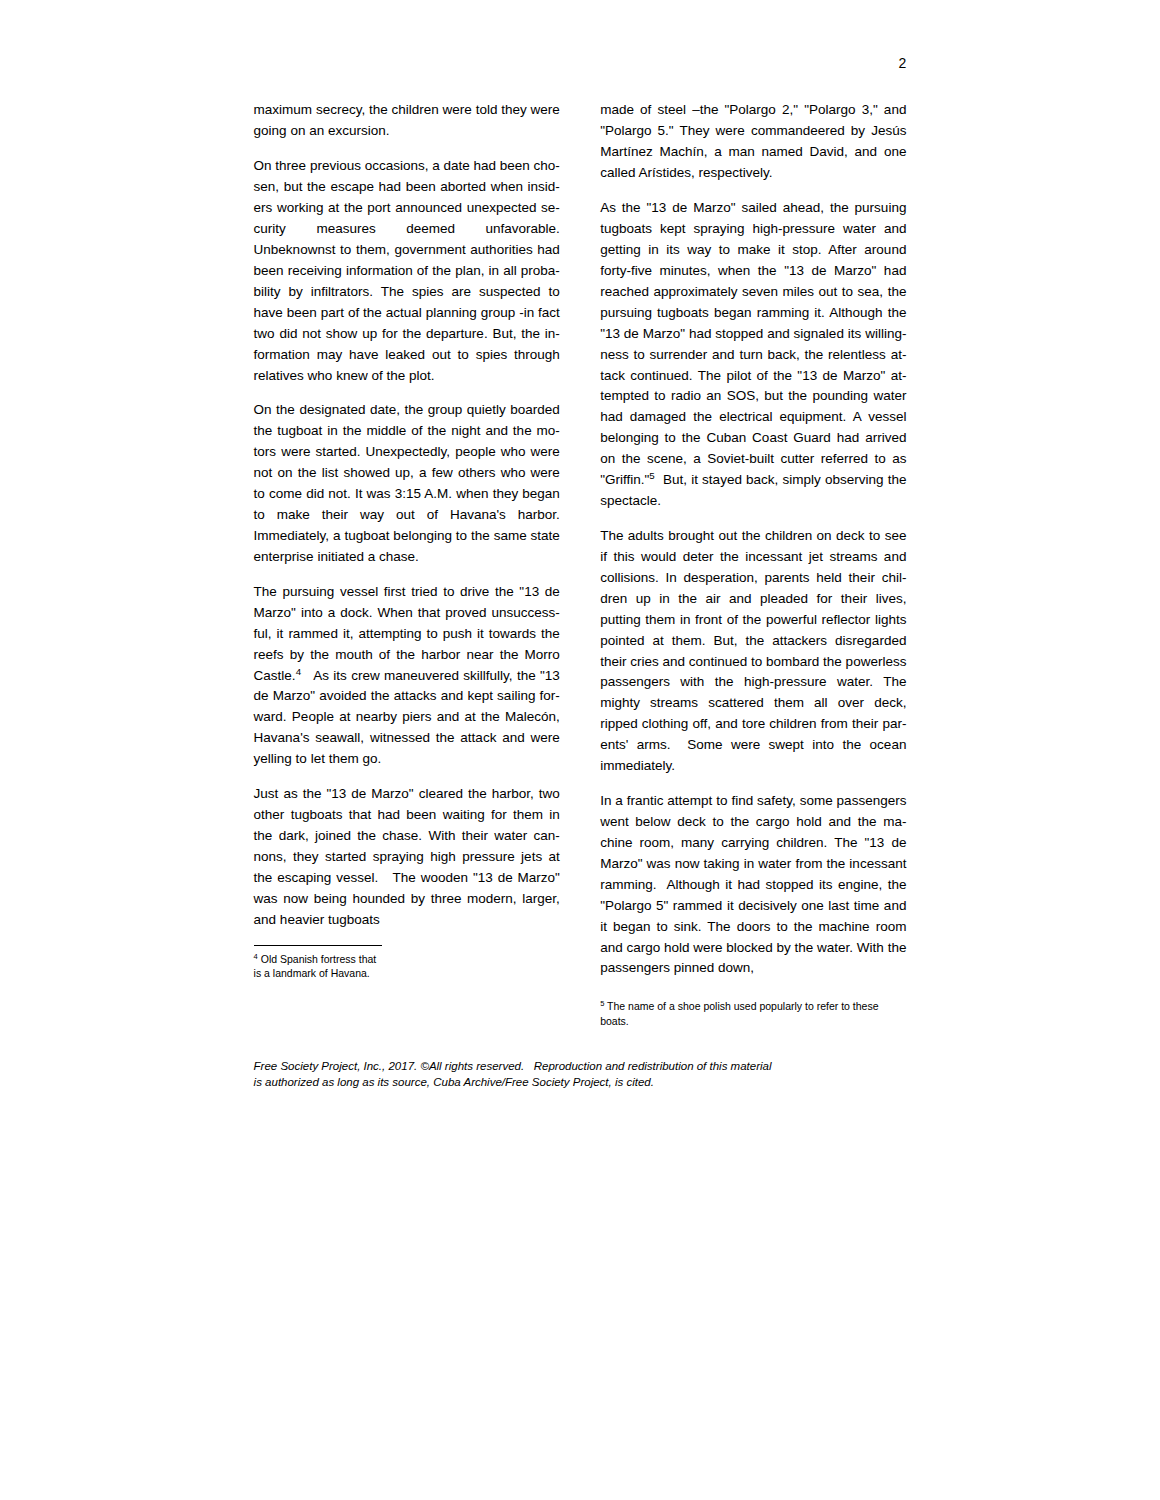2
maximum secrecy, the children were told they were going on an excursion.
On three previous occasions, a date had been chosen, but the escape had been aborted when insiders working at the port announced unexpected security measures deemed unfavorable. Unbeknownst to them, government authorities had been receiving information of the plan, in all probability by infiltrators. The spies are suspected to have been part of the actual planning group -in fact two did not show up for the departure. But, the information may have leaked out to spies through relatives who knew of the plot.
On the designated date, the group quietly boarded the tugboat in the middle of the night and the motors were started. Unexpectedly, people who were not on the list showed up, a few others who were to come did not. It was 3:15 A.M. when they began to make their way out of Havana's harbor. Immediately, a tugboat belonging to the same state enterprise initiated a chase.
The pursuing vessel first tried to drive the "13 de Marzo" into a dock. When that proved unsuccessful, it rammed it, attempting to push it towards the reefs by the mouth of the harbor near the Morro Castle.4 As its crew maneuvered skillfully, the "13 de Marzo" avoided the attacks and kept sailing forward. People at nearby piers and at the Malecón, Havana's seawall, witnessed the attack and were yelling to let them go.
Just as the "13 de Marzo" cleared the harbor, two other tugboats that had been waiting for them in the dark, joined the chase. With their water cannons, they started spraying high pressure jets at the escaping vessel. The wooden "13 de Marzo" was now being hounded by three modern, larger, and heavier tugboats
4 Old Spanish fortress that is a landmark of Havana.
made of steel –the "Polargo 2," "Polargo 3," and "Polargo 5." They were commandeered by Jesús Martínez Machín, a man named David, and one called Arístides, respectively.
As the "13 de Marzo" sailed ahead, the pursuing tugboats kept spraying high-pressure water and getting in its way to make it stop. After around forty-five minutes, when the "13 de Marzo" had reached approximately seven miles out to sea, the pursuing tugboats began ramming it. Although the "13 de Marzo" had stopped and signaled its willingness to surrender and turn back, the relentless attack continued. The pilot of the "13 de Marzo" attempted to radio an SOS, but the pounding water had damaged the electrical equipment. A vessel belonging to the Cuban Coast Guard had arrived on the scene, a Soviet-built cutter referred to as "Griffin."5 But, it stayed back, simply observing the spectacle.
The adults brought out the children on deck to see if this would deter the incessant jet streams and collisions. In desperation, parents held their children up in the air and pleaded for their lives, putting them in front of the powerful reflector lights pointed at them. But, the attackers disregarded their cries and continued to bombard the powerless passengers with the high-pressure water. The mighty streams scattered them all over deck, ripped clothing off, and tore children from their parents' arms. Some were swept into the ocean immediately.
In a frantic attempt to find safety, some passengers went below deck to the cargo hold and the machine room, many carrying children. The "13 de Marzo" was now taking in water from the incessant ramming. Although it had stopped its engine, the "Polargo 5" rammed it decisively one last time and it began to sink. The doors to the machine room and cargo hold were blocked by the water. With the passengers pinned down,
5 The name of a shoe polish used popularly to refer to these boats.
Free Society Project, Inc., 2017. ©All rights reserved. Reproduction and redistribution of this material
is authorized as long as its source, Cuba Archive/Free Society Project, is cited.